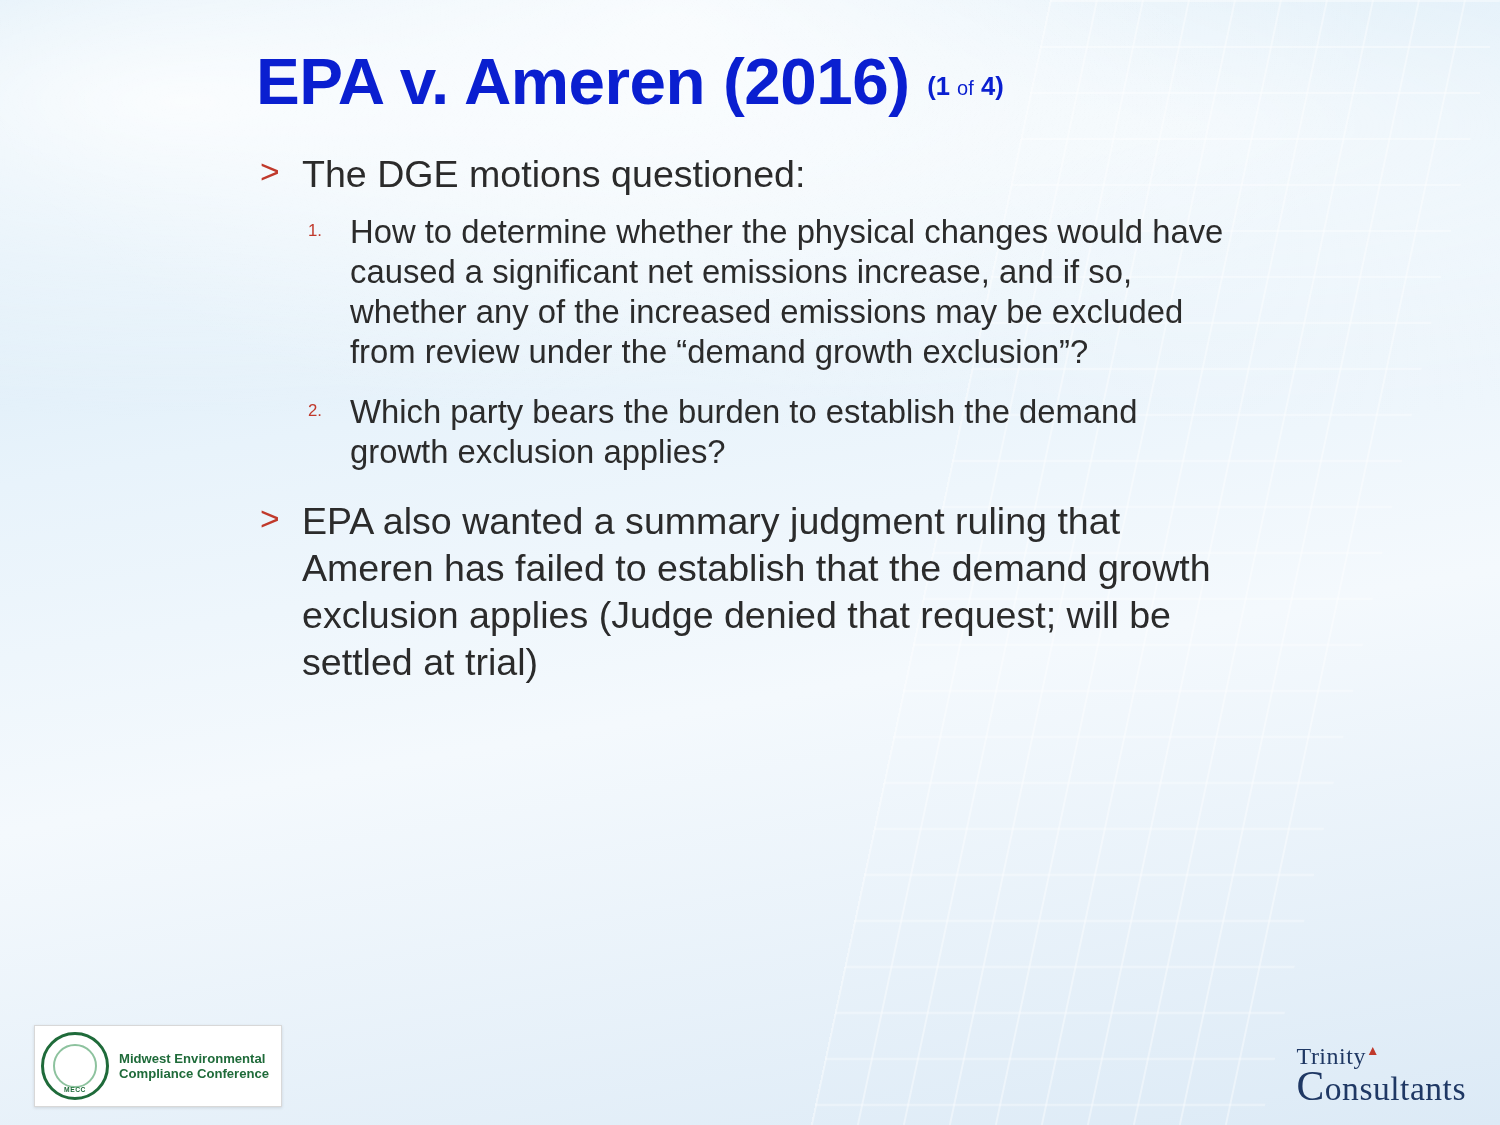EPA v. Ameren (2016) (1 of 4)
The DGE motions questioned:
How to determine whether the physical changes would have caused a significant net emissions increase, and if so, whether any of the increased emissions may be excluded from review under the “demand growth exclusion”?
Which party bears the burden to establish the demand growth exclusion applies?
EPA also wanted a summary judgment ruling that Ameren has failed to establish that the demand growth exclusion applies (Judge denied that request; will be settled at trial)
MECC
Midwest Environmental
Compliance Conference
Trinity▲
Consultants